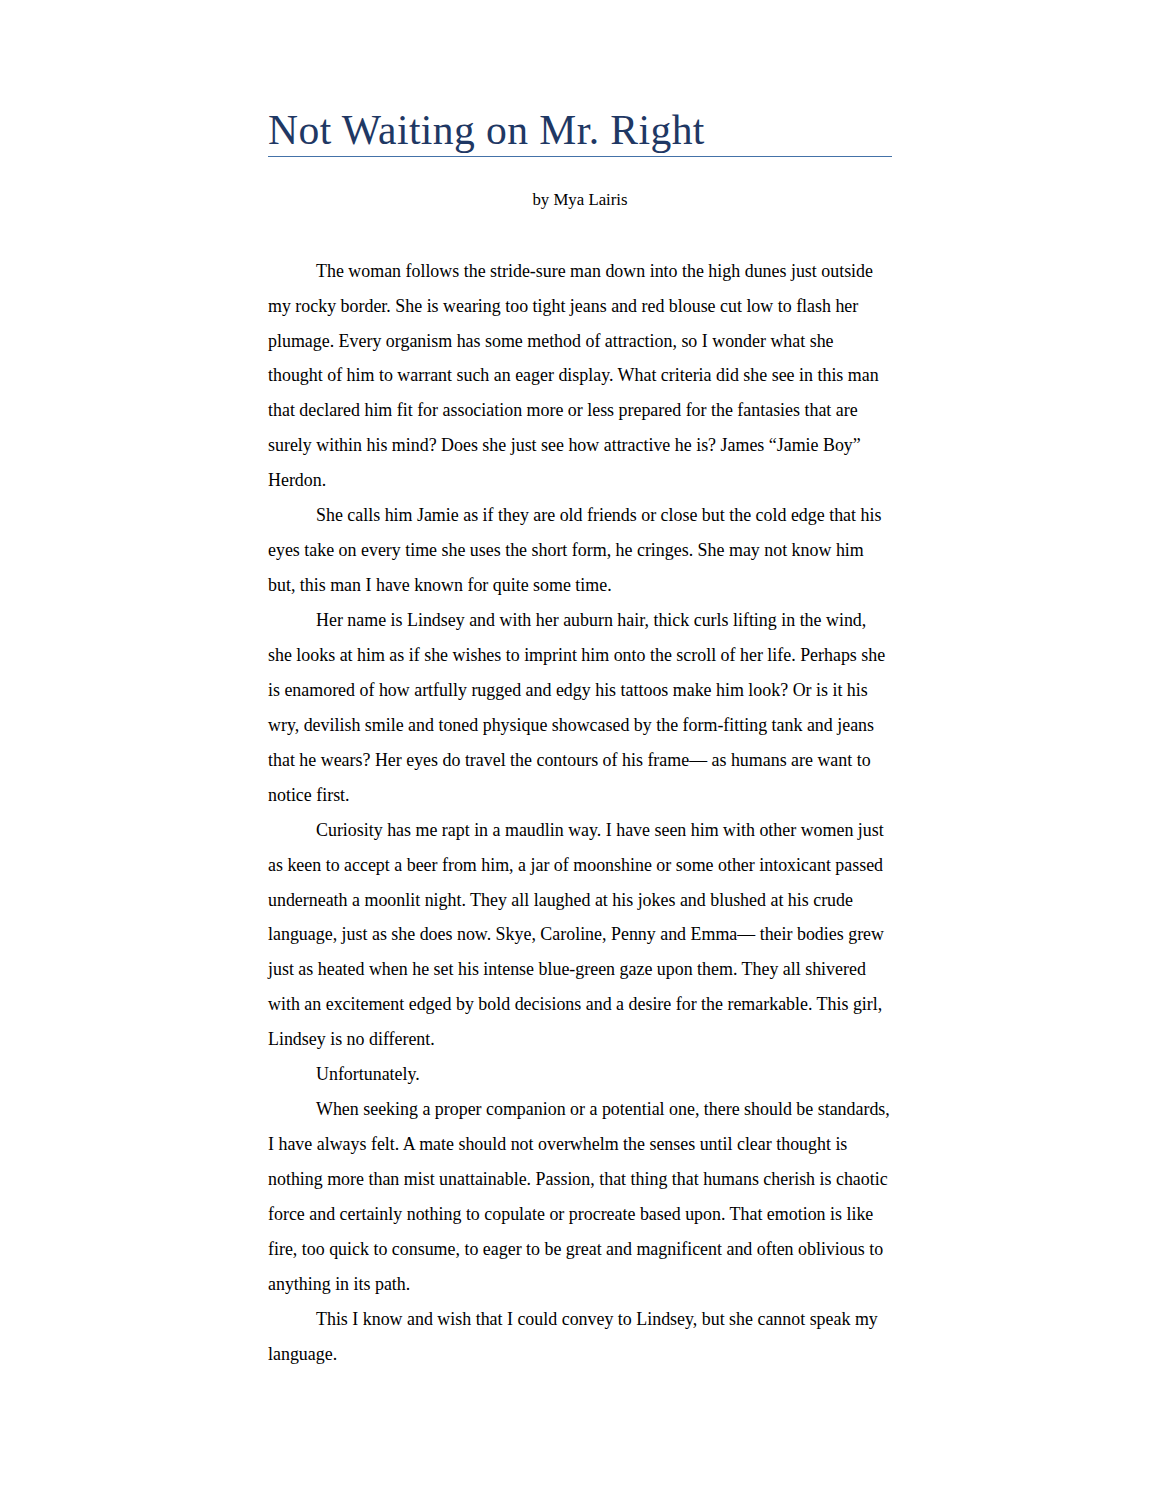Not Waiting on Mr. Right
by Mya Lairis
The woman follows the stride-sure man down into the high dunes just outside my rocky border. She is wearing too tight jeans and red blouse cut low to flash her plumage. Every organism has some method of attraction, so I wonder what she thought of him to warrant such an eager display. What criteria did she see in this man that declared him fit for association more or less prepared for the fantasies that are surely within his mind? Does she just see how attractive he is? James “Jamie Boy” Herdon.
She calls him Jamie as if they are old friends or close but the cold edge that his eyes take on every time she uses the short form, he cringes. She may not know him but, this man I have known for quite some time.
Her name is Lindsey and with her auburn hair, thick curls lifting in the wind, she looks at him as if she wishes to imprint him onto the scroll of her life. Perhaps she is enamored of how artfully rugged and edgy his tattoos make him look? Or is it his wry, devilish smile and toned physique showcased by the form-fitting tank and jeans that he wears? Her eyes do travel the contours of his frame— as humans are want to notice first.
Curiosity has me rapt in a maudlin way. I have seen him with other women just as keen to accept a beer from him, a jar of moonshine or some other intoxicant passed underneath a moonlit night. They all laughed at his jokes and blushed at his crude language, just as she does now. Skye, Caroline, Penny and Emma— their bodies grew just as heated when he set his intense blue-green gaze upon them. They all shivered with an excitement edged by bold decisions and a desire for the remarkable. This girl, Lindsey is no different.
Unfortunately.
When seeking a proper companion or a potential one, there should be standards, I have always felt. A mate should not overwhelm the senses until clear thought is nothing more than mist unattainable. Passion, that thing that humans cherish is chaotic force and certainly nothing to copulate or procreate based upon. That emotion is like fire, too quick to consume, to eager to be great and magnificent and often oblivious to anything in its path.
This I know and wish that I could convey to Lindsey, but she cannot speak my language.